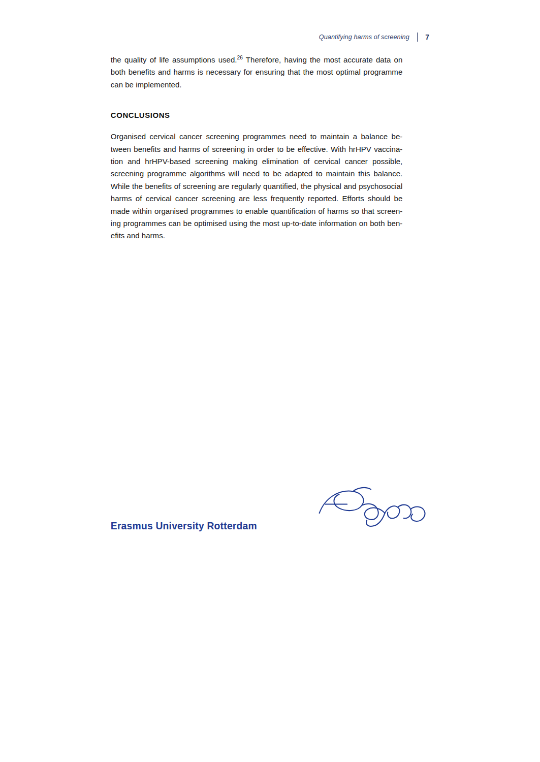Quantifying harms of screening 7
the quality of life assumptions used.26 Therefore, having the most accurate data on both benefits and harms is necessary for ensuring that the most optimal programme can be implemented.
Conclusions
Organised cervical cancer screening programmes need to maintain a balance between benefits and harms of screening in order to be effective. With hrHPV vaccination and hrHPV-based screening making elimination of cervical cancer possible, screening programme algorithms will need to be adapted to maintain this balance. While the benefits of screening are regularly quantified, the physical and psychosocial harms of cervical cancer screening are less frequently reported. Efforts should be made within organised programmes to enable quantification of harms so that screening programmes can be optimised using the most up-to-date information on both benefits and harms.
Erasmus University Rotterdam